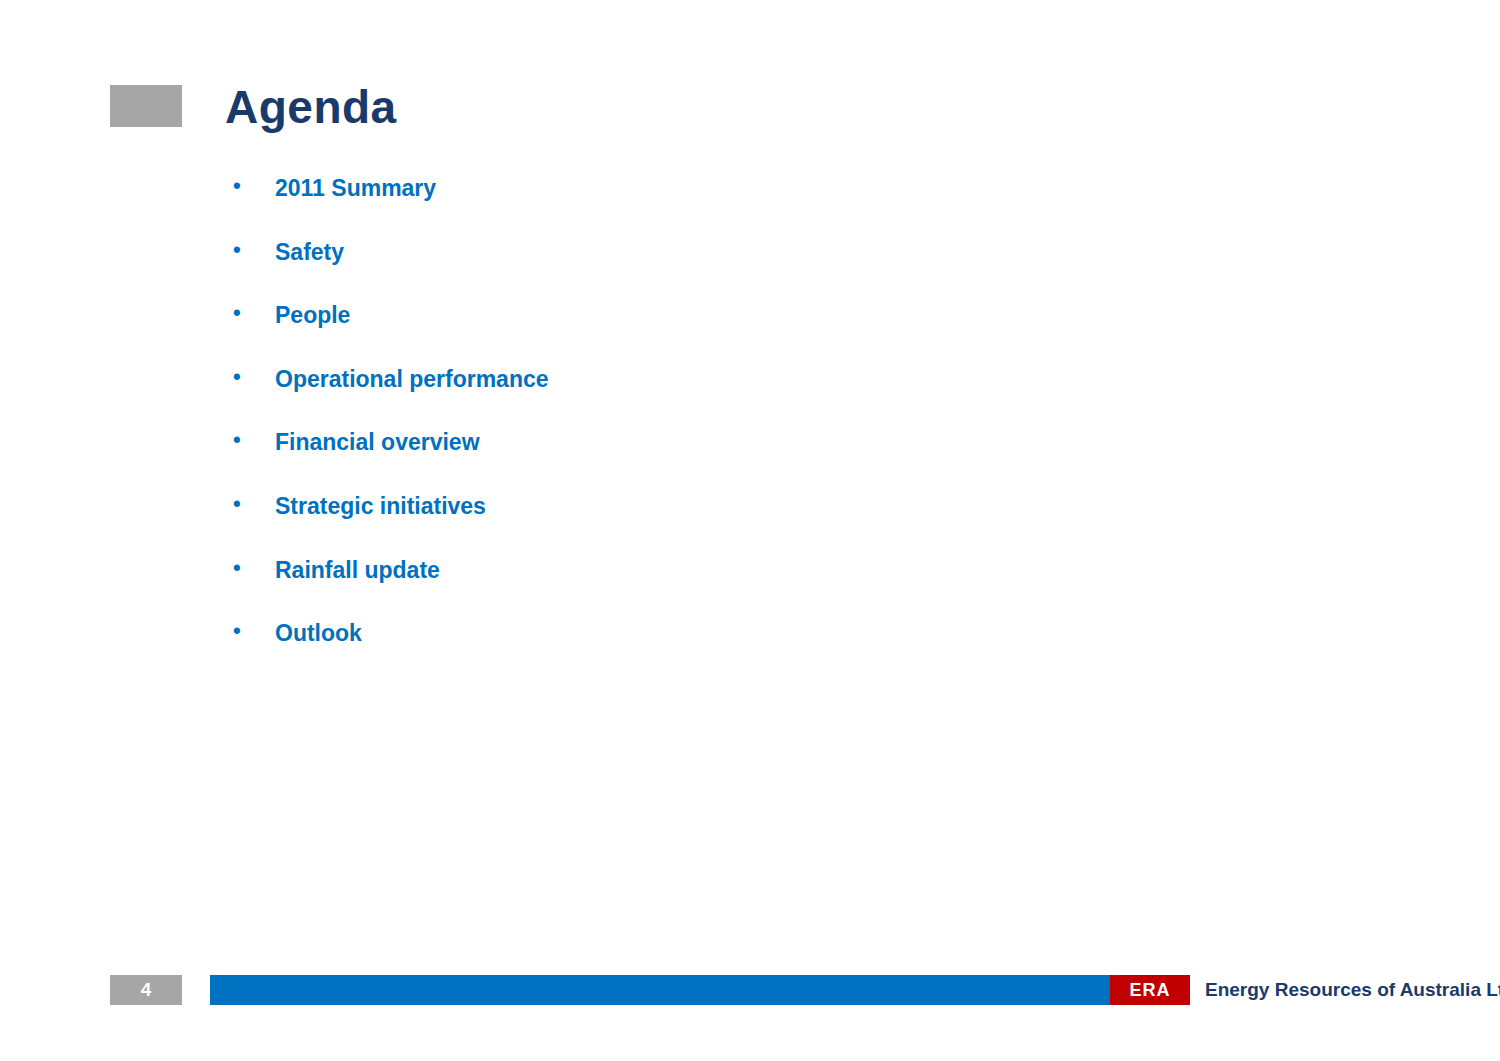Agenda
2011 Summary
Safety
People
Operational performance
Financial overview
Strategic initiatives
Rainfall update
Outlook
4
ERA
Energy Resources of Australia Ltd